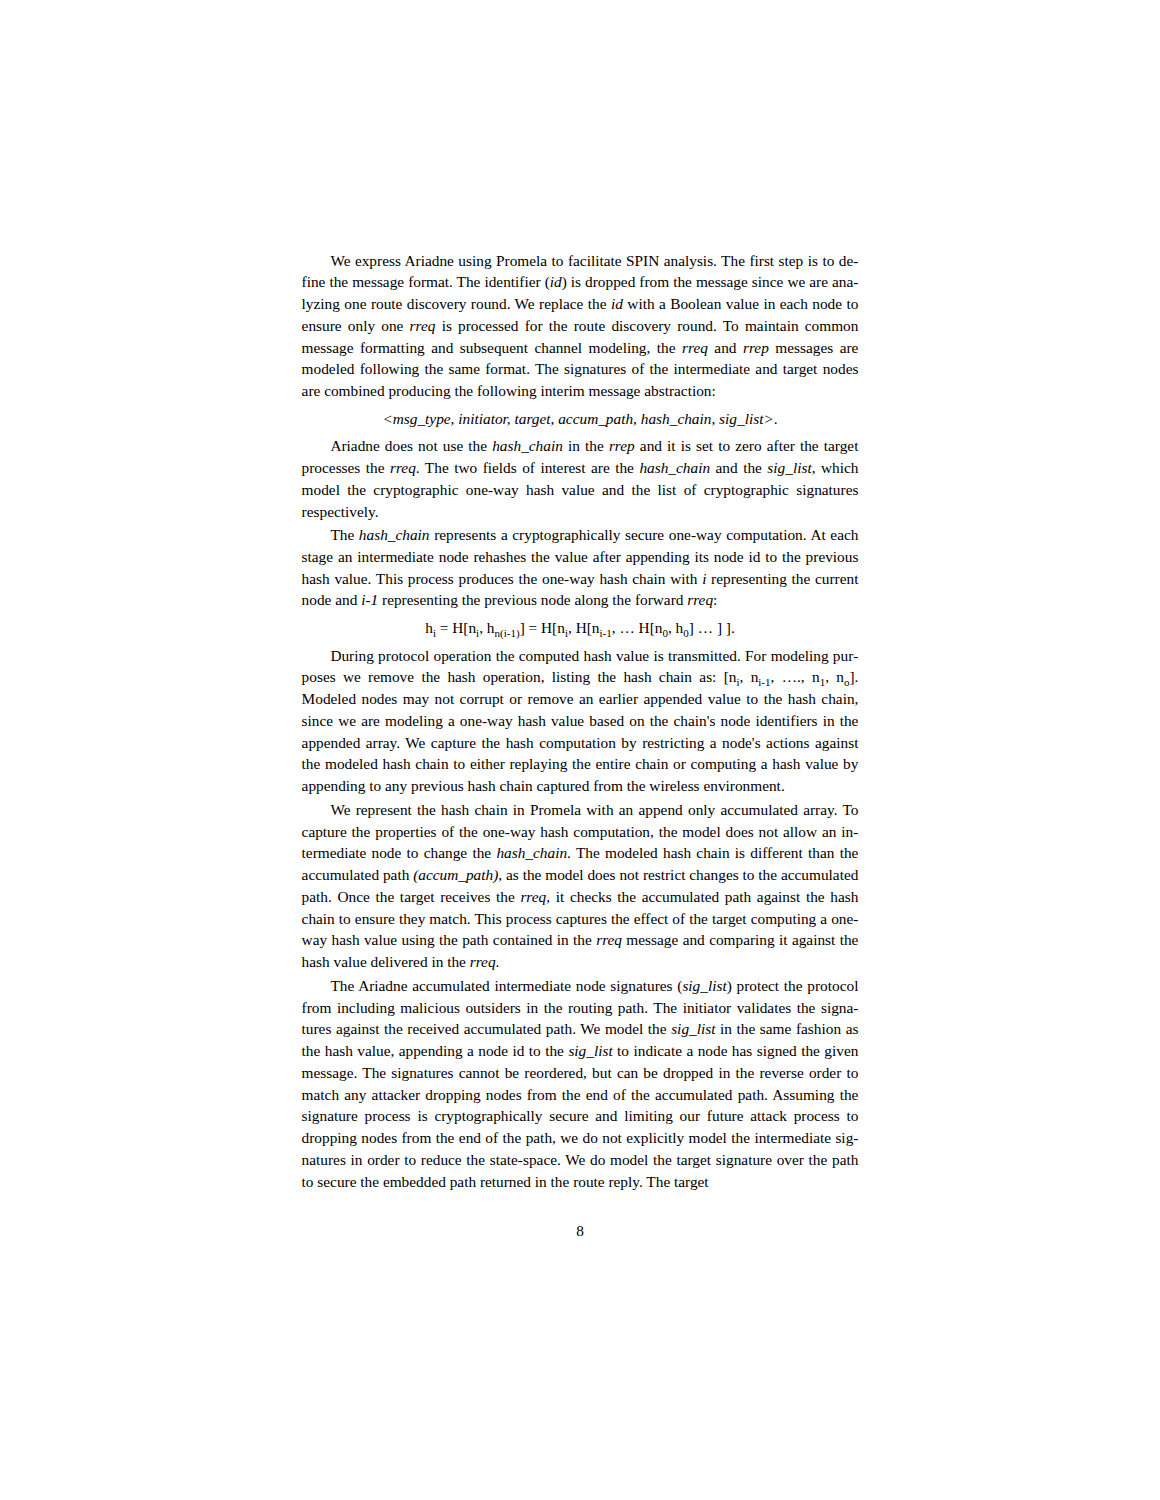We express Ariadne using Promela to facilitate SPIN analysis. The first step is to define the message format. The identifier (id) is dropped from the message since we are analyzing one route discovery round. We replace the id with a Boolean value in each node to ensure only one rreq is processed for the route discovery round. To maintain common message formatting and subsequent channel modeling, the rreq and rrep messages are modeled following the same format. The signatures of the intermediate and target nodes are combined producing the following interim message abstraction:
<msg_type, initiator, target, accum_path, hash_chain, sig_list>.
Ariadne does not use the hash_chain in the rrep and it is set to zero after the target processes the rreq. The two fields of interest are the hash_chain and the sig_list, which model the cryptographic one-way hash value and the list of cryptographic signatures respectively.
The hash_chain represents a cryptographically secure one-way computation. At each stage an intermediate node rehashes the value after appending its node id to the previous hash value. This process produces the one-way hash chain with i representing the current node and i-1 representing the previous node along the forward rreq:
hi = H[ni, hn(i-1)] = H[ni, H[ni-1, … H[n0, h0] … ] ].
During protocol operation the computed hash value is transmitted. For modeling purposes we remove the hash operation, listing the hash chain as: [ni, ni-1, …., n1, no]. Modeled nodes may not corrupt or remove an earlier appended value to the hash chain, since we are modeling a one-way hash value based on the chain's node identifiers in the appended array. We capture the hash computation by restricting a node's actions against the modeled hash chain to either replaying the entire chain or computing a hash value by appending to any previous hash chain captured from the wireless environment.
We represent the hash chain in Promela with an append only accumulated array. To capture the properties of the one-way hash computation, the model does not allow an intermediate node to change the hash_chain. The modeled hash chain is different than the accumulated path (accum_path), as the model does not restrict changes to the accumulated path. Once the target receives the rreq, it checks the accumulated path against the hash chain to ensure they match. This process captures the effect of the target computing a one-way hash value using the path contained in the rreq message and comparing it against the hash value delivered in the rreq.
The Ariadne accumulated intermediate node signatures (sig_list) protect the protocol from including malicious outsiders in the routing path. The initiator validates the signatures against the received accumulated path. We model the sig_list in the same fashion as the hash value, appending a node id to the sig_list to indicate a node has signed the given message. The signatures cannot be reordered, but can be dropped in the reverse order to match any attacker dropping nodes from the end of the accumulated path. Assuming the signature process is cryptographically secure and limiting our future attack process to dropping nodes from the end of the path, we do not explicitly model the intermediate signatures in order to reduce the state-space. We do model the target signature over the path to secure the embedded path returned in the route reply. The target
8